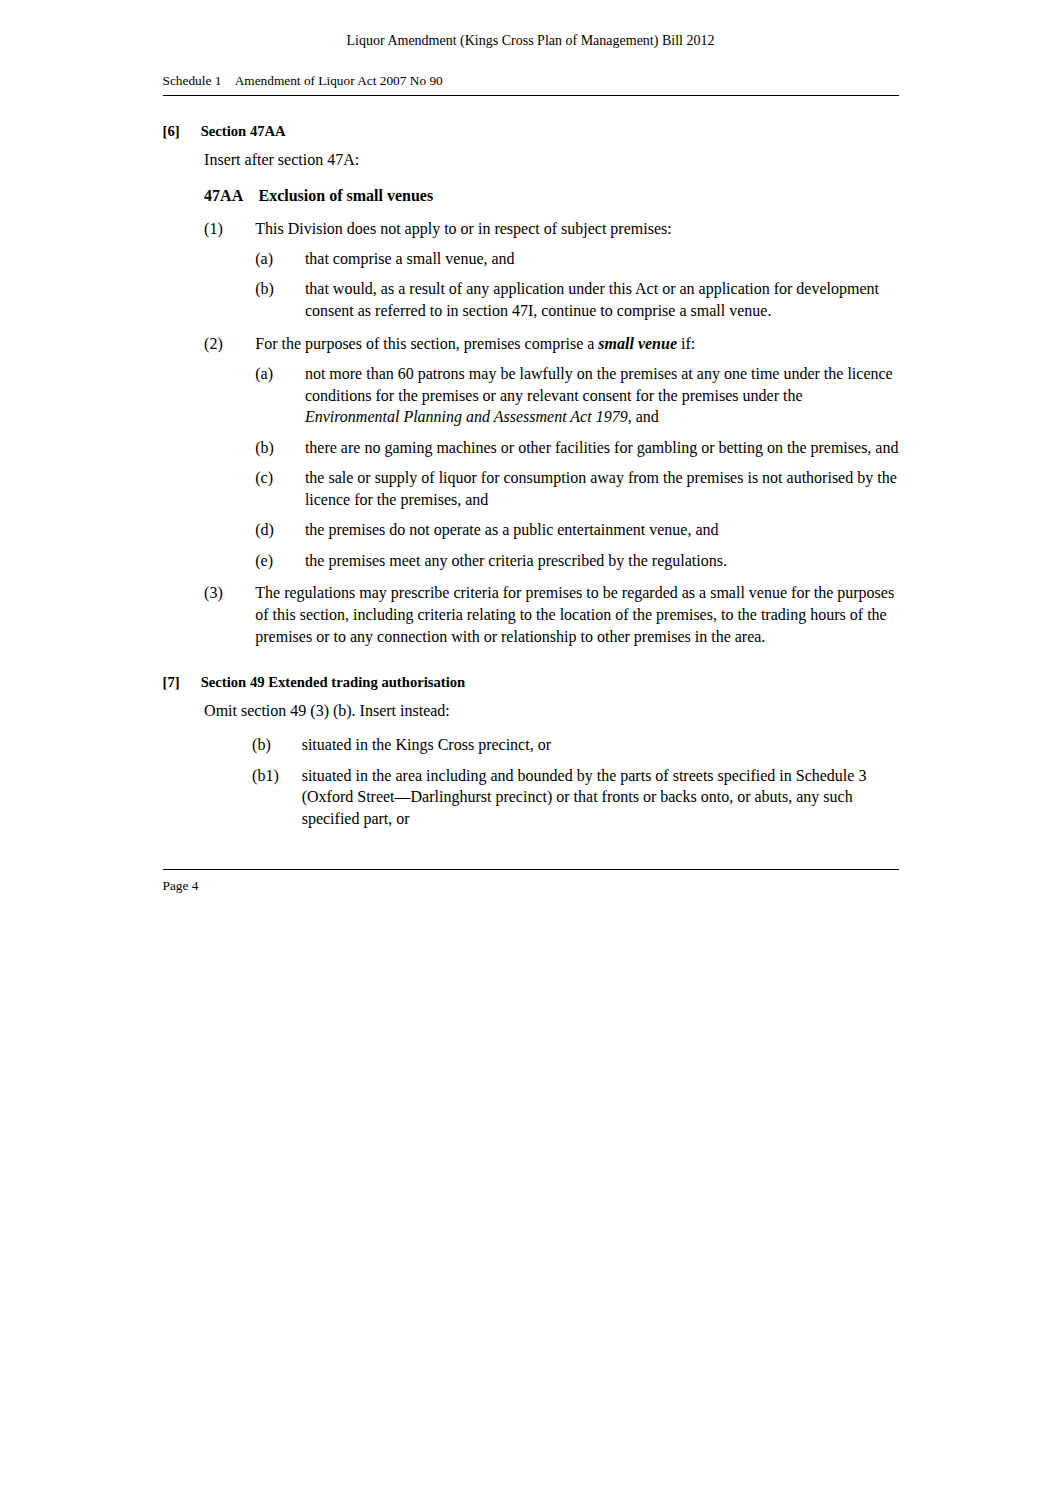Liquor Amendment (Kings Cross Plan of Management) Bill 2012
Schedule 1 Amendment of Liquor Act 2007 No 90
[6] Section 47AA
Insert after section 47A:
47AAExclusion of small venues
(1) This Division does not apply to or in respect of subject premises:
(a) that comprise a small venue, and
(b) that would, as a result of any application under this Act or an application for development consent as referred to in section 47I, continue to comprise a small venue.
(2) For the purposes of this section, premises comprise a small venue if:
(a) not more than 60 patrons may be lawfully on the premises at any one time under the licence conditions for the premises or any relevant consent for the premises under the Environmental Planning and Assessment Act 1979, and
(b) there are no gaming machines or other facilities for gambling or betting on the premises, and
(c) the sale or supply of liquor for consumption away from the premises is not authorised by the licence for the premises, and
(d) the premises do not operate as a public entertainment venue, and
(e) the premises meet any other criteria prescribed by the regulations.
(3) The regulations may prescribe criteria for premises to be regarded as a small venue for the purposes of this section, including criteria relating to the location of the premises, to the trading hours of the premises or to any connection with or relationship to other premises in the area.
[7] Section 49 Extended trading authorisation
Omit section 49 (3) (b). Insert instead:
(b) situated in the Kings Cross precinct, or
(b1) situated in the area including and bounded by the parts of streets specified in Schedule 3 (Oxford Street—Darlinghurst precinct) or that fronts or backs onto, or abuts, any such specified part, or
Page 4